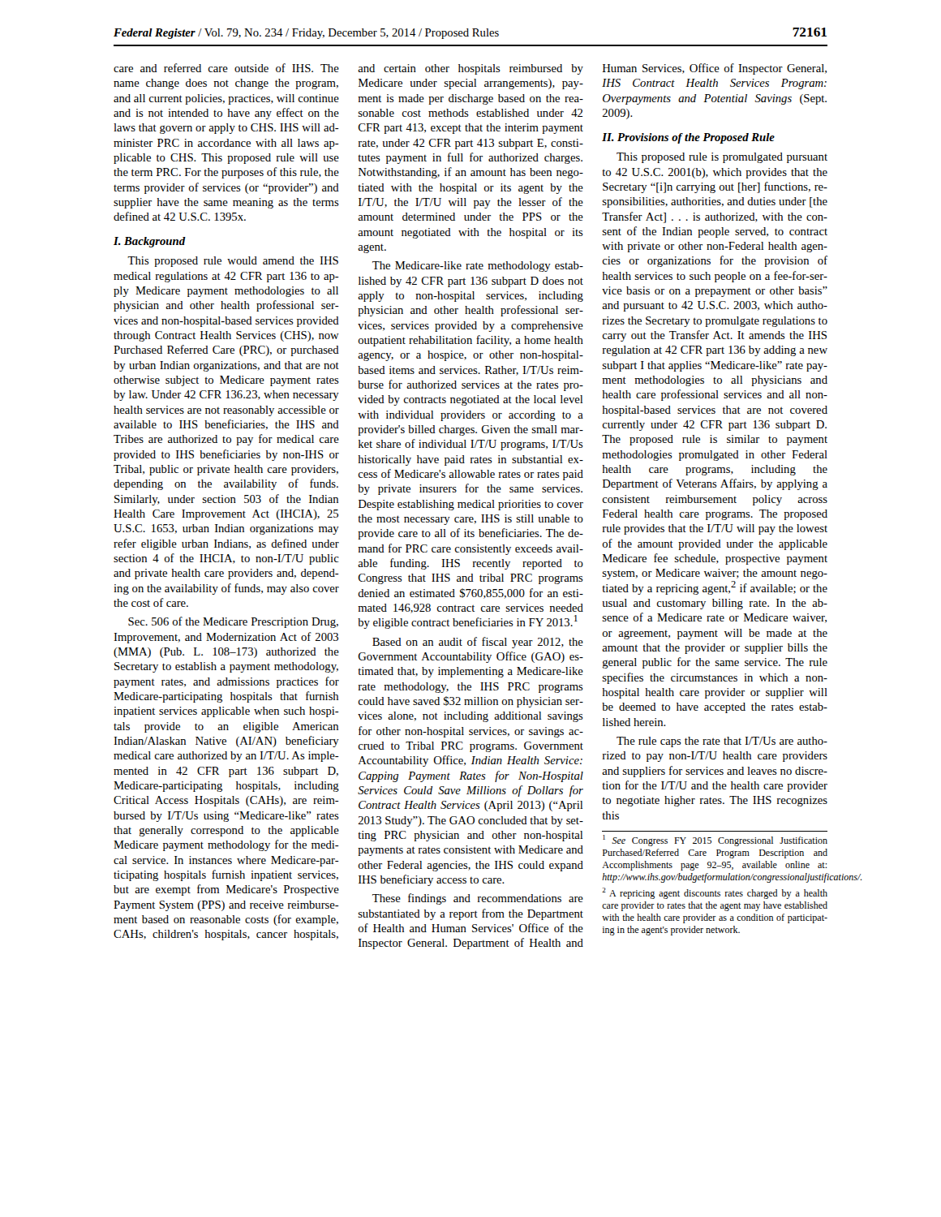Federal Register / Vol. 79, No. 234 / Friday, December 5, 2014 / Proposed Rules
72161
care and referred care outside of IHS. The name change does not change the program, and all current policies, practices, will continue and is not intended to have any effect on the laws that govern or apply to CHS. IHS will administer PRC in accordance with all laws applicable to CHS. This proposed rule will use the term PRC. For the purposes of this rule, the terms provider of services (or “provider”) and supplier have the same meaning as the terms defined at 42 U.S.C. 1395x.
I. Background
This proposed rule would amend the IHS medical regulations at 42 CFR part 136 to apply Medicare payment methodologies to all physician and other health professional services and non-hospital-based services provided through Contract Health Services (CHS), now Purchased Referred Care (PRC), or purchased by urban Indian organizations, and that are not otherwise subject to Medicare payment rates by law. Under 42 CFR 136.23, when necessary health services are not reasonably accessible or available to IHS beneficiaries, the IHS and Tribes are authorized to pay for medical care provided to IHS beneficiaries by non-IHS or Tribal, public or private health care providers, depending on the availability of funds. Similarly, under section 503 of the Indian Health Care Improvement Act (IHCIA), 25 U.S.C. 1653, urban Indian organizations may refer eligible urban Indians, as defined under section 4 of the IHCIA, to non-I/T/U public and private health care providers and, depending on the availability of funds, may also cover the cost of care.
Sec. 506 of the Medicare Prescription Drug, Improvement, and Modernization Act of 2003 (MMA) (Pub. L. 108–173) authorized the Secretary to establish a payment methodology, payment rates, and admissions practices for Medicare-participating hospitals that furnish inpatient services applicable when such hospitals provide to an eligible American Indian/Alaskan Native (AI/AN) beneficiary medical care authorized by an I/T/U. As implemented in 42 CFR part 136 subpart D, Medicare-participating hospitals, including Critical Access Hospitals (CAHs), are reimbursed by I/T/Us using “Medicare-like” rates that generally correspond to the applicable Medicare payment methodology for the medical service. In instances where Medicare-participating hospitals furnish inpatient services, but are exempt from Medicare's Prospective Payment System (PPS) and receive reimbursement based on reasonable costs (for example, CAHs, children's hospitals, cancer hospitals, and certain other hospitals reimbursed by Medicare under special arrangements), payment is made per discharge based on the reasonable cost methods established under 42 CFR part 413, except that the interim payment rate, under 42 CFR part 413 subpart E, constitutes payment in full for authorized charges. Notwithstanding, if an amount has been negotiated with the hospital or its agent by the I/T/U, the I/T/U will pay the lesser of the amount determined under the PPS or the amount negotiated with the hospital or its agent.
The Medicare-like rate methodology established by 42 CFR part 136 subpart D does not apply to non-hospital services, including physician and other health professional services, services provided by a comprehensive outpatient rehabilitation facility, a home health agency, or a hospice, or other non-hospital-based items and services. Rather, I/T/Us reimburse for authorized services at the rates provided by contracts negotiated at the local level with individual providers or according to a provider's billed charges. Given the small market share of individual I/T/U programs, I/T/Us historically have paid rates in substantial excess of Medicare's allowable rates or rates paid by private insurers for the same services. Despite establishing medical priorities to cover the most necessary care, IHS is still unable to provide care to all of its beneficiaries. The demand for PRC care consistently exceeds available funding. IHS recently reported to Congress that IHS and tribal PRC programs denied an estimated $760,855,000 for an estimated 146,928 contract care services needed by eligible contract beneficiaries in FY 2013.1
Based on an audit of fiscal year 2012, the Government Accountability Office (GAO) estimated that, by implementing a Medicare-like rate methodology, the IHS PRC programs could have saved $32 million on physician services alone, not including additional savings for other non-hospital services, or savings accrued to Tribal PRC programs. Government Accountability Office, Indian Health Service: Capping Payment Rates for Non-Hospital Services Could Save Millions of Dollars for Contract Health Services (April 2013) (“April 2013 Study”). The GAO concluded that by setting PRC physician and other non-hospital payments at rates consistent with Medicare and other Federal agencies, the IHS could expand IHS beneficiary access to care.
These findings and recommendations are substantiated by a report from the Department of Health and Human Services' Office of the Inspector General. Department of Health and Human Services, Office of Inspector General, IHS Contract Health Services Program: Overpayments and Potential Savings (Sept. 2009).
II. Provisions of the Proposed Rule
This proposed rule is promulgated pursuant to 42 U.S.C. 2001(b), which provides that the Secretary “[i]n carrying out [her] functions, responsibilities, authorities, and duties under [the Transfer Act] . . . is authorized, with the consent of the Indian people served, to contract with private or other non-Federal health agencies or organizations for the provision of health services to such people on a fee-for-service basis or on a prepayment or other basis” and pursuant to 42 U.S.C. 2003, which authorizes the Secretary to promulgate regulations to carry out the Transfer Act. It amends the IHS regulation at 42 CFR part 136 by adding a new subpart I that applies “Medicare-like” rate payment methodologies to all physicians and health care professional services and all non-hospital-based services that are not covered currently under 42 CFR part 136 subpart D. The proposed rule is similar to payment methodologies promulgated in other Federal health care programs, including the Department of Veterans Affairs, by applying a consistent reimbursement policy across Federal health care programs. The proposed rule provides that the I/T/U will pay the lowest of the amount provided under the applicable Medicare fee schedule, prospective payment system, or Medicare waiver; the amount negotiated by a repricing agent,2 if available; or the usual and customary billing rate. In the absence of a Medicare rate or Medicare waiver, or agreement, payment will be made at the amount that the provider or supplier bills the general public for the same service. The rule specifies the circumstances in which a non-hospital health care provider or supplier will be deemed to have accepted the rates established herein.
The rule caps the rate that I/T/Us are authorized to pay non-I/T/U health care providers and suppliers for services and leaves no discretion for the I/T/U and the health care provider to negotiate higher rates. The IHS recognizes this
1 See Congress FY 2015 Congressional Justification Purchased/Referred Care Program Description and Accomplishments page 92–95, available online at: http://www.ihs.gov/budgetformulation/congressionaljustifications/.
2 A repricing agent discounts rates charged by a health care provider to rates that the agent may have established with the health care provider as a condition of participating in the agent's provider network.